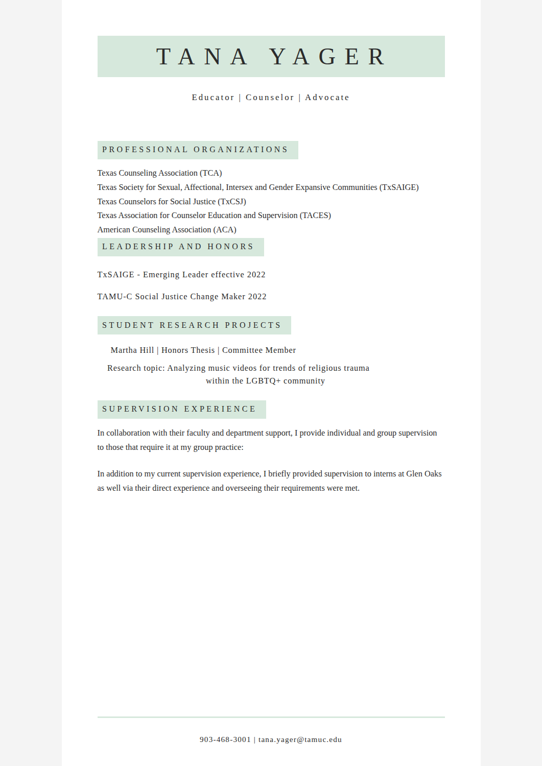Tana Yager
Educator | Counselor | Advocate
Professional Organizations
Texas Counseling Association (TCA)
Texas Society for Sexual, Affectional, Intersex and Gender Expansive Communities (TxSAIGE)
Texas Counselors for Social Justice (TxCSJ)
Texas Association for Counselor Education and Supervision (TACES)
American Counseling Association (ACA)
Leadership and Honors
TxSAIGE - Emerging Leader effective 2022
TAMU-C Social Justice Change Maker 2022
Student Research Projects
Martha Hill | Honors Thesis | Committee Member
Research topic: Analyzing music videos for trends of religious trauma within the LGBTQ+ community
Supervision Experience
In collaboration with their faculty and department support, I provide individual and group supervision to those that require it at my group practice:
In addition to my current supervision experience, I briefly provided supervision to interns at Glen Oaks as well via their direct experience and overseeing their requirements were met.
903-468-3001 | tana.yager@tamuc.edu